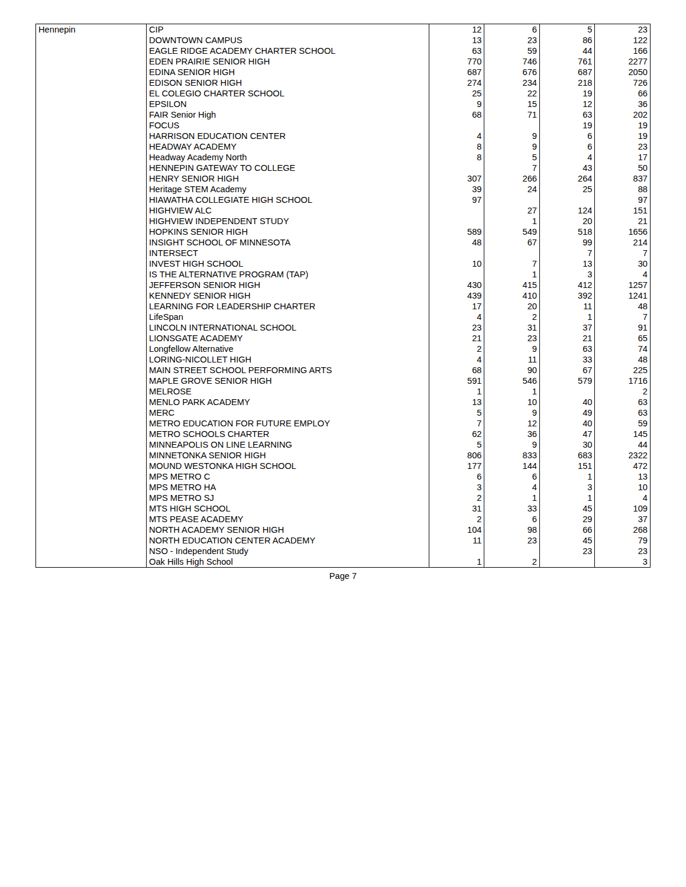| Hennepin | CIP | 12 | 6 | 5 | 23 |
| | DOWNTOWN CAMPUS | 13 | 23 | 86 | 122 |
| | EAGLE RIDGE ACADEMY CHARTER SCHOOL | 63 | 59 | 44 | 166 |
| | EDEN PRAIRIE SENIOR HIGH | 770 | 746 | 761 | 2277 |
| | EDINA SENIOR HIGH | 687 | 676 | 687 | 2050 |
| | EDISON SENIOR HIGH | 274 | 234 | 218 | 726 |
| | EL COLEGIO CHARTER SCHOOL | 25 | 22 | 19 | 66 |
| | EPSILON | 9 | 15 | 12 | 36 |
| | FAIR Senior High | 68 | 71 | 63 | 202 |
| | FOCUS | | | 19 | 19 |
| | HARRISON EDUCATION CENTER | 4 | 9 | 6 | 19 |
| | HEADWAY ACADEMY | 8 | 9 | 6 | 23 |
| | Headway Academy North | 8 | 5 | 4 | 17 |
| | HENNEPIN GATEWAY TO COLLEGE | | 7 | 43 | 50 |
| | HENRY SENIOR HIGH | 307 | 266 | 264 | 837 |
| | Heritage STEM Academy | 39 | 24 | 25 | 88 |
| | HIAWATHA COLLEGIATE HIGH SCHOOL | 97 | | | 97 |
| | HIGHVIEW ALC | | 27 | 124 | 151 |
| | HIGHVIEW INDEPENDENT STUDY | | 1 | 20 | 21 |
| | HOPKINS SENIOR HIGH | 589 | 549 | 518 | 1656 |
| | INSIGHT SCHOOL OF MINNESOTA | 48 | 67 | 99 | 214 |
| | INTERSECT | | | 7 | 7 |
| | INVEST HIGH SCHOOL | 10 | 7 | 13 | 30 |
| | IS THE ALTERNATIVE PROGRAM (TAP) | | 1 | 3 | 4 |
| | JEFFERSON SENIOR HIGH | 430 | 415 | 412 | 1257 |
| | KENNEDY SENIOR HIGH | 439 | 410 | 392 | 1241 |
| | LEARNING FOR LEADERSHIP CHARTER | 17 | 20 | 11 | 48 |
| | LifeSpan | 4 | 2 | 1 | 7 |
| | LINCOLN INTERNATIONAL SCHOOL | 23 | 31 | 37 | 91 |
| | LIONSGATE ACADEMY | 21 | 23 | 21 | 65 |
| | Longfellow Alternative | 2 | 9 | 63 | 74 |
| | LORING-NICOLLET HIGH | 4 | 11 | 33 | 48 |
| | MAIN STREET SCHOOL PERFORMING ARTS | 68 | 90 | 67 | 225 |
| | MAPLE GROVE SENIOR HIGH | 591 | 546 | 579 | 1716 |
| | MELROSE | 1 | 1 | | 2 |
| | MENLO PARK ACADEMY | 13 | 10 | 40 | 63 |
| | MERC | 5 | 9 | 49 | 63 |
| | METRO EDUCATION FOR FUTURE EMPLOY | 7 | 12 | 40 | 59 |
| | METRO SCHOOLS CHARTER | 62 | 36 | 47 | 145 |
| | MINNEAPOLIS ON LINE LEARNING | 5 | 9 | 30 | 44 |
| | MINNETONKA SENIOR HIGH | 806 | 833 | 683 | 2322 |
| | MOUND WESTONKA HIGH SCHOOL | 177 | 144 | 151 | 472 |
| | MPS METRO C | 6 | 6 | 1 | 13 |
| | MPS METRO HA | 3 | 4 | 3 | 10 |
| | MPS METRO SJ | 2 | 1 | 1 | 4 |
| | MTS HIGH SCHOOL | 31 | 33 | 45 | 109 |
| | MTS PEASE ACADEMY | 2 | 6 | 29 | 37 |
| | NORTH ACADEMY SENIOR HIGH | 104 | 98 | 66 | 268 |
| | NORTH EDUCATION CENTER ACADEMY | 11 | 23 | 45 | 79 |
| | NSO - Independent Study | | | 23 | 23 |
| | Oak Hills High School | 1 | 2 | | 3 |
Page 7